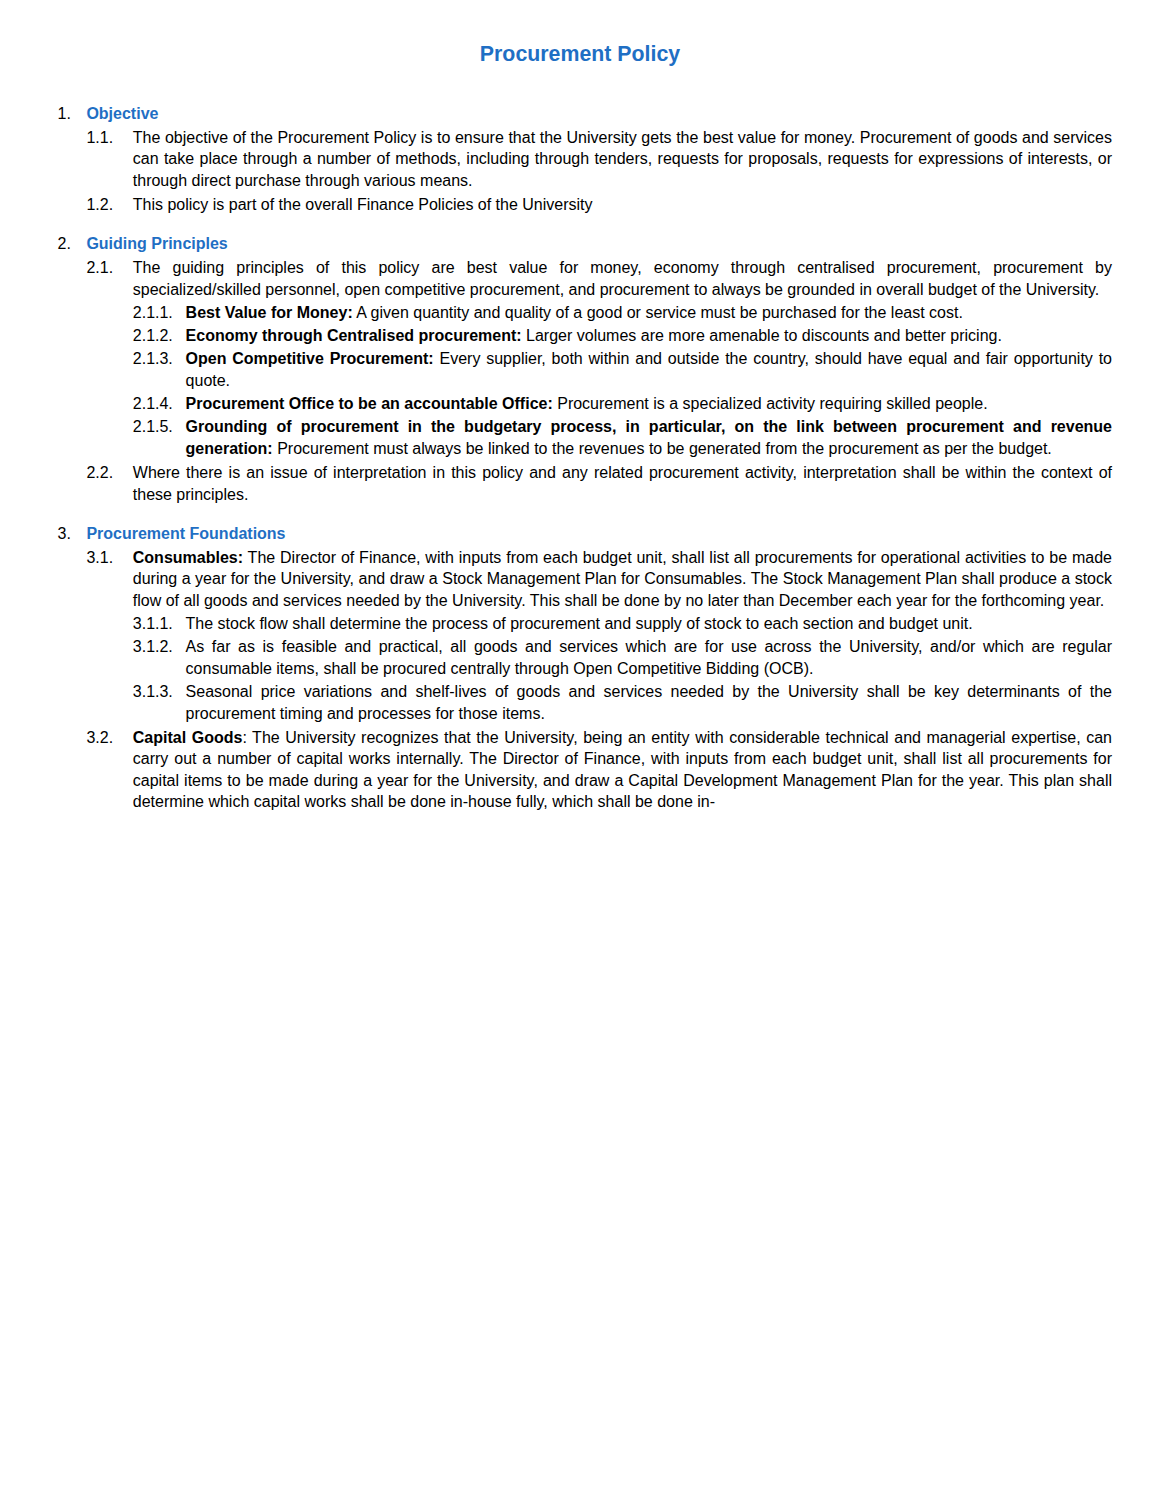Procurement Policy
1.
Objective
1.1. The objective of the Procurement Policy is to ensure that the University gets the best value for money. Procurement of goods and services can take place through a number of methods, including through tenders, requests for proposals, requests for expressions of interests, or through direct purchase through various means.
1.2. This policy is part of the overall Finance Policies of the University
2.
Guiding Principles
2.1. The guiding principles of this policy are best value for money, economy through centralised procurement, procurement by specialized/skilled personnel, open competitive procurement, and procurement to always be grounded in overall budget of the University.
2.1.1. Best Value for Money: A given quantity and quality of a good or service must be purchased for the least cost.
2.1.2. Economy through Centralised procurement: Larger volumes are more amenable to discounts and better pricing.
2.1.3. Open Competitive Procurement: Every supplier, both within and outside the country, should have equal and fair opportunity to quote.
2.1.4. Procurement Office to be an accountable Office: Procurement is a specialized activity requiring skilled people.
2.1.5. Grounding of procurement in the budgetary process, in particular, on the link between procurement and revenue generation: Procurement must always be linked to the revenues to be generated from the procurement as per the budget.
2.2. Where there is an issue of interpretation in this policy and any related procurement activity, interpretation shall be within the context of these principles.
3.
Procurement Foundations
3.1. Consumables: The Director of Finance, with inputs from each budget unit, shall list all procurements for operational activities to be made during a year for the University, and draw a Stock Management Plan for Consumables. The Stock Management Plan shall produce a stock flow of all goods and services needed by the University. This shall be done by no later than December each year for the forthcoming year.
3.1.1. The stock flow shall determine the process of procurement and supply of stock to each section and budget unit.
3.1.2. As far as is feasible and practical, all goods and services which are for use across the University, and/or which are regular consumable items, shall be procured centrally through Open Competitive Bidding (OCB).
3.1.3. Seasonal price variations and shelf-lives of goods and services needed by the University shall be key determinants of the procurement timing and processes for those items.
3.2. Capital Goods: The University recognizes that the University, being an entity with considerable technical and managerial expertise, can carry out a number of capital works internally. The Director of Finance, with inputs from each budget unit, shall list all procurements for capital items to be made during a year for the University, and draw a Capital Development Management Plan for the year. This plan shall determine which capital works shall be done in-house fully, which shall be done in-